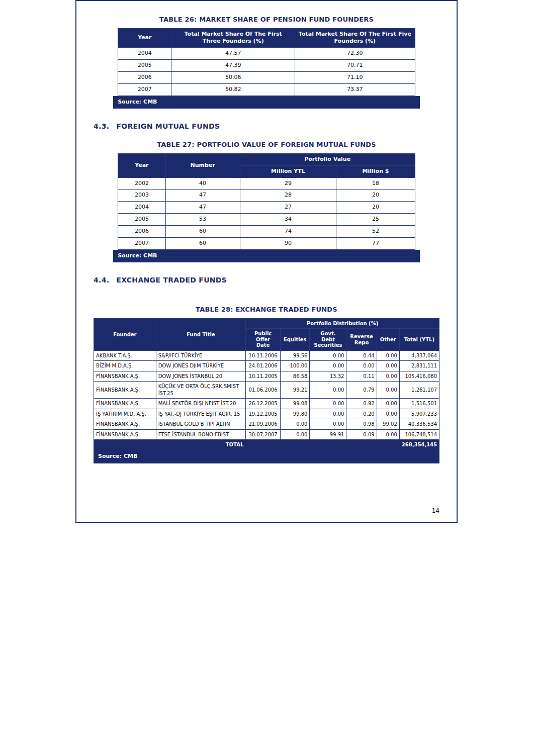TABLE 26: MARKET SHARE OF PENSION FUND FOUNDERS
| Year | Total Market Share Of The First Three Founders (%) | Total Market Share Of The First Five Founders (%) |
| --- | --- | --- |
| 2004 | 47.57 | 72.30 |
| 2005 | 47.39 | 70.71 |
| 2006 | 50.06 | 71.10 |
| 2007 | 50.82 | 73.37 |
Source: CMB
4.3. FOREIGN MUTUAL FUNDS
TABLE 27: PORTFOLIO VALUE OF FOREIGN MUTUAL FUNDS
| Year | Number | Portfolio Value |
| --- | --- | --- |
| Million YTL | Million $ |
| 2002 | 40 | 29 | 18 |
| 2003 | 47 | 28 | 20 |
| 2004 | 47 | 27 | 20 |
| 2005 | 53 | 34 | 25 |
| 2006 | 60 | 74 | 52 |
| 2007 | 60 | 90 | 77 |
Source: CMB
4.4. EXCHANGE TRADED FUNDS
TABLE 28: EXCHANGE TRADED FUNDS
| Founder | Fund Title | Portfolio Distribution (%) |
| --- | --- | --- |
| Public Offer Date | Equities | Govt. Debt Securities | Reverse Repo | Other | Total (YTL) |
| AKBANK T.A.Ş. | S&P/IFCI TÜRKİYE | 10.11.2006 | 99.56 | 0.00 | 0.44 | 0.00 | 4,337,064 |
| BİZİM M.D.A.Ş. | DOW JONES DJIM TÜRKİYE | 24.01.2006 | 100.00 | 0.00 | 0.00 | 0.00 | 2,831,111 |
| FİNANSBANK A.Ş. | DOW JONES İSTANBUL 20 | 10.11.2005 | 86.58 | 13.32 | 0.11 | 0.00 | 105,416,080 |
| FİNANSBANK A.Ş. | KÜÇÜK VE ORTA ÖLÇ.ŞRK.SMIST İST.25 | 01.06.2006 | 99.21 | 0.00 | 0.79 | 0.00 | 1,261,107 |
| FİNANSBANK A.Ş. | MALİ SEKTÖR DIŞI NFIST İST.20 | 26.12.2005 | 99.08 | 0.00 | 0.92 | 0.00 | 1,516,501 |
| İŞ YATIRIM M.D. A.Ş. | İŞ YAT.-DJ TÜRKİYE EŞİT AĞIR. 15 | 19.12.2005 | 99.80 | 0.00 | 0.20 | 0.00 | 5,907,233 |
| FİNANSBANK A.Ş. | İSTANBUL GOLD B TİPİ ALTIN | 21.09.2006 | 0.00 | 0.00 | 0.98 | 99.02 | 40,336,534 |
| FİNANSBANK A.Ş. | FTSE İSTANBUL BONO FBIST | 30.07.2007 | 0.00 | 99.91 | 0.09 | 0.00 | 106,748,514 |
| TOTAL | | | | | | 268,354,145 |
Source: CMB
14